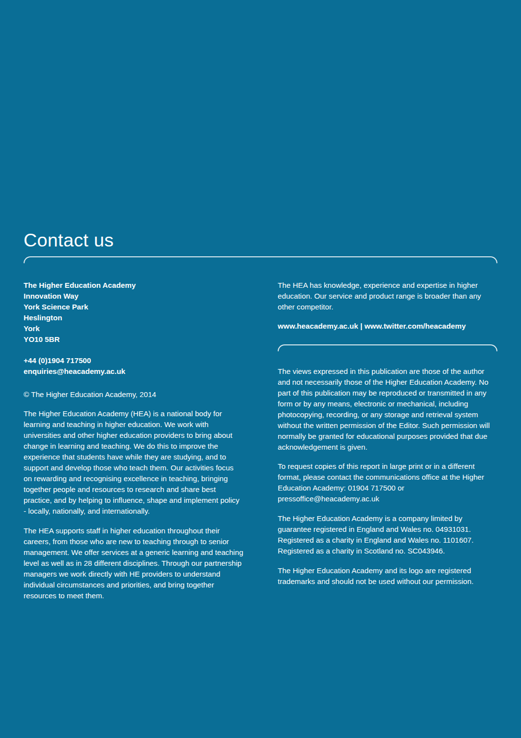Contact us
The Higher Education Academy
Innovation Way
York Science Park
Heslington
York
YO10 5BR
+44 (0)1904 717500
enquiries@heacademy.ac.uk
© The Higher Education Academy, 2014
The Higher Education Academy (HEA) is a national body for learning and teaching in higher education. We work with universities and other higher education providers to bring about change in learning and teaching. We do this to improve the experience that students have while they are studying, and to support and develop those who teach them. Our activities focus on rewarding and recognising excellence in teaching, bringing together people and resources to research and share best practice, and by helping to influence, shape and implement policy - locally, nationally, and internationally.
The HEA supports staff in higher education throughout their careers, from those who are new to teaching through to senior management. We offer services at a generic learning and teaching level as well as in 28 different disciplines. Through our partnership managers we work directly with HE providers to understand individual circumstances and priorities, and bring together resources to meet them.
The HEA has knowledge, experience and expertise in higher education. Our service and product range is broader than any other competitor.
www.heacademy.ac.uk | www.twitter.com/heacademy
The views expressed in this publication are those of the author and not necessarily those of the Higher Education Academy. No part of this publication may be reproduced or transmitted in any form or by any means, electronic or mechanical, including photocopying, recording, or any storage and retrieval system without the written permission of the Editor. Such permission will normally be granted for educational purposes provided that due acknowledgement is given.
To request copies of this report in large print or in a different format, please contact the communications office at the Higher Education Academy: 01904 717500 or pressoffice@heacademy.ac.uk
The Higher Education Academy is a company limited by guarantee registered in England and Wales no. 04931031. Registered as a charity in England and Wales no. 1101607. Registered as a charity in Scotland no. SC043946.
The Higher Education Academy and its logo are registered trademarks and should not be used without our permission.